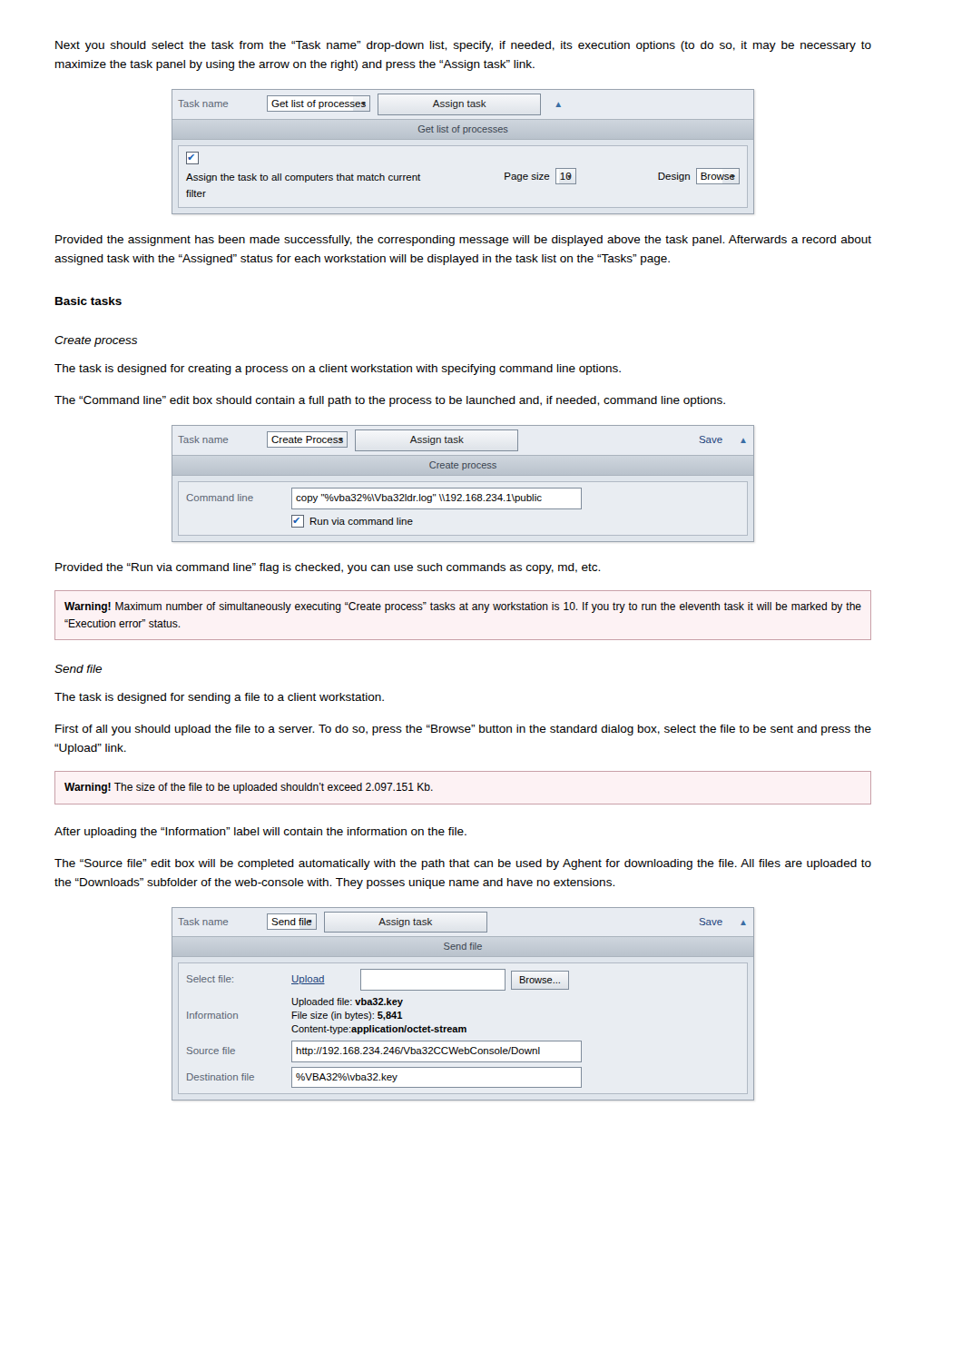Next you should select the task from the “Task name” drop-down list, specify, if needed, its execution options (to do so, it may be necessary to maximize the task panel by using the arrow on the right) and press the “Assign task” link.
Task name Get list of processes Assign task ▲
Get list of processes
Assign the task to all computers that match current filter Page size 10 Design Browse
Provided the assignment has been made successfully, the corresponding message will be displayed above the task panel. Afterwards a record about assigned task with the “Assigned” status for each workstation will be displayed in the task list on the “Tasks” page.
Basic tasks
Create process
The task is designed for creating a process on a client workstation with specifying command line options.
The “Command line” edit box should contain a full path to the process to be launched and, if needed, command line options.
Task name Create Process Assign task Save ▲
Create process
Command line copy "%vba32%\Vba32ldr.log" \\192.168.234.1\public
Run via command line
Provided the “Run via command line” flag is checked, you can use such commands as copy, md, etc.
Warning! Maximum number of simultaneously executing “Create process” tasks at any workstation is 10. If you try to run the eleventh task it will be marked by the “Execution error” status.
Send file
The task is designed for sending a file to a client workstation.
First of all you should upload the file to a server. To do so, press the “Browse” button in the standard dialog box, select the file to be sent and press the “Upload” link.
Warning! The size of the file to be uploaded shouldn’t exceed 2.097.151 Kb.
After uploading the “Information” label will contain the information on the file.
The “Source file” edit box will be completed automatically with the path that can be used by Aghent for downloading the file. All files are uploaded to the “Downloads” subfolder of the web-console with. They posses unique name and have no extensions.
Task name Send file Assign task Save ▲
Send file
Select file: Upload Browse... Information Uploaded file: vba32.key
File size (in bytes): 5,841
Content-type:application/octet-stream Source file http://192.168.234.246/Vba32CCWebConsole/Downl Destination file %VBA32%\vba32.key